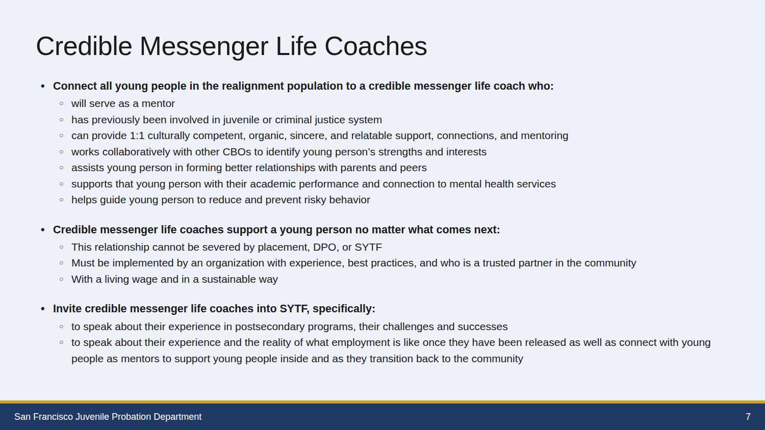Credible Messenger Life Coaches
Connect all young people in the realignment population to a credible messenger life coach who:
will serve as a mentor
has previously been involved in juvenile or criminal justice system
can provide 1:1 culturally competent, organic, sincere, and relatable support, connections, and mentoring
works collaboratively with other CBOs to identify young person’s strengths and interests
assists young person in forming better relationships with parents and peers
supports that young person with their academic performance and connection to mental health services
helps guide young person to reduce and prevent risky behavior
Credible messenger life coaches support a young person no matter what comes next:
This relationship cannot be severed by placement, DPO, or SYTF
Must be implemented by an organization with experience, best practices, and who is a trusted partner in the community
With a living wage and in a sustainable way
Invite credible messenger life coaches into SYTF, specifically:
to speak about their experience in postsecondary programs, their challenges and successes
to speak about their experience and the reality of what employment is like once they have been released as well as connect with young people as mentors to support young people inside and as they transition back to the community
San Francisco Juvenile Probation Department 7